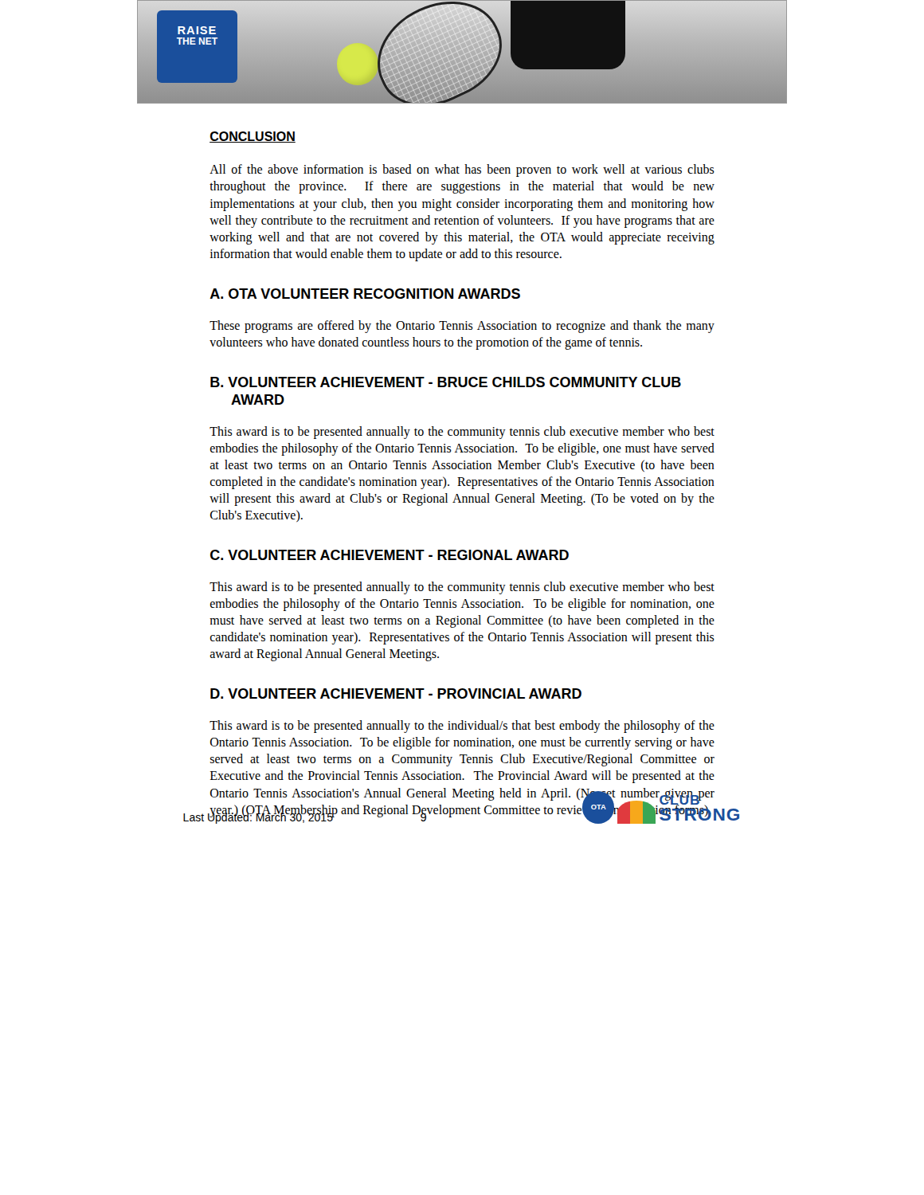RAISE THE NET
CONCLUSION
All of the above information is based on what has been proven to work well at various clubs throughout the province. If there are suggestions in the material that would be new implementations at your club, then you might consider incorporating them and monitoring how well they contribute to the recruitment and retention of volunteers. If you have programs that are working well and that are not covered by this material, the OTA would appreciate receiving information that would enable them to update or add to this resource.
A. OTA VOLUNTEER RECOGNITION AWARDS
These programs are offered by the Ontario Tennis Association to recognize and thank the many volunteers who have donated countless hours to the promotion of the game of tennis.
B. VOLUNTEER ACHIEVEMENT - BRUCE CHILDS COMMUNITY CLUBAWARD
This award is to be presented annually to the community tennis club executive member who best embodies the philosophy of the Ontario Tennis Association. To be eligible, one must have served at least two terms on an Ontario Tennis Association Member Club's Executive (to have been completed in the candidate's nomination year). Representatives of the Ontario Tennis Association will present this award at Club's or Regional Annual General Meeting. (To be voted on by the Club's Executive).
C. VOLUNTEER ACHIEVEMENT - REGIONAL AWARD
This award is to be presented annually to the community tennis club executive member who best embodies the philosophy of the Ontario Tennis Association. To be eligible for nomination, one must have served at least two terms on a Regional Committee (to have been completed in the candidate's nomination year). Representatives of the Ontario Tennis Association will present this award at Regional Annual General Meetings.
D. VOLUNTEER ACHIEVEMENT - PROVINCIAL AWARD
This award is to be presented annually to the individual/s that best embody the philosophy of the Ontario Tennis Association. To be eligible for nomination, one must be currently serving or have served at least two terms on a Community Tennis Club Executive/Regional Committee or Executive and the Provincial Tennis Association. The Provincial Award will be presented at the Ontario Tennis Association's Annual General Meeting held in April. (No set number given per year.) (OTA Membership and Regional Development Committee to review the nomination forms).
Last Updated: March 30, 2015 9
OTA CLUB STRONG